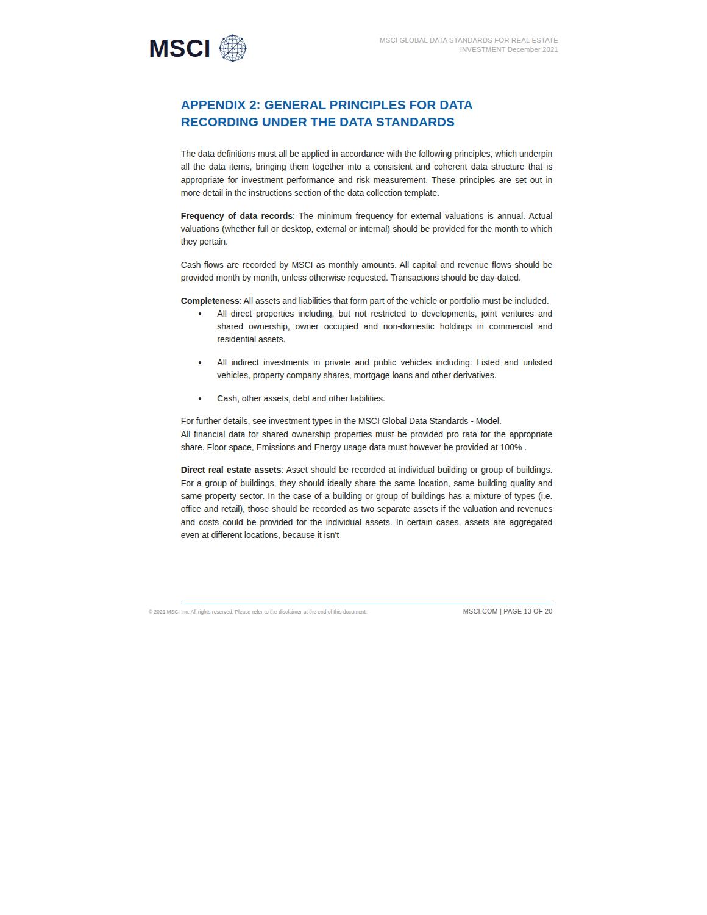MSCI
MSCI GLOBAL DATA STANDARDS FOR REAL ESTATE INVESTMENT December 2021
APPENDIX 2: GENERAL PRINCIPLES FOR DATA
RECORDING UNDER THE DATA STANDARDS
The data definitions must all be applied in accordance with the following principles, which underpin all the data items, bringing them together into a consistent and coherent data structure that is appropriate for investment performance and risk measurement. These principles are set out in more detail in the instructions section of the data collection template.
Frequency of data records: The minimum frequency for external valuations is annual. Actual valuations (whether full or desktop, external or internal) should be provided for the month to which they pertain.
Cash flows are recorded by MSCI as monthly amounts. All capital and revenue flows should be provided month by month, unless otherwise requested. Transactions should be day-dated.
Completeness: All assets and liabilities that form part of the vehicle or portfolio must be included.
All direct properties including, but not restricted to developments, joint ventures and shared ownership, owner occupied and non-domestic holdings in commercial and residential assets.
All indirect investments in private and public vehicles including: Listed and unlisted vehicles, property company shares, mortgage loans and other derivatives.
Cash, other assets, debt and other liabilities.
For further details, see investment types in the MSCI Global Data Standards - Model.
All financial data for shared ownership properties must be provided pro rata for the appropriate share. Floor space, Emissions and Energy usage data must however be provided at 100% .
Direct real estate assets: Asset should be recorded at individual building or group of buildings. For a group of buildings, they should ideally share the same location, same building quality and same property sector. In the case of a building or group of buildings has a mixture of types (i.e. office and retail), those should be recorded as two separate assets if the valuation and revenues and costs could be provided for the individual assets. In certain cases, assets are aggregated even at different locations, because it isn't
© 2021 MSCI Inc. All rights reserved. Please refer to the disclaimer at the end of this document.
MSCI.COM | PAGE 13 OF 20